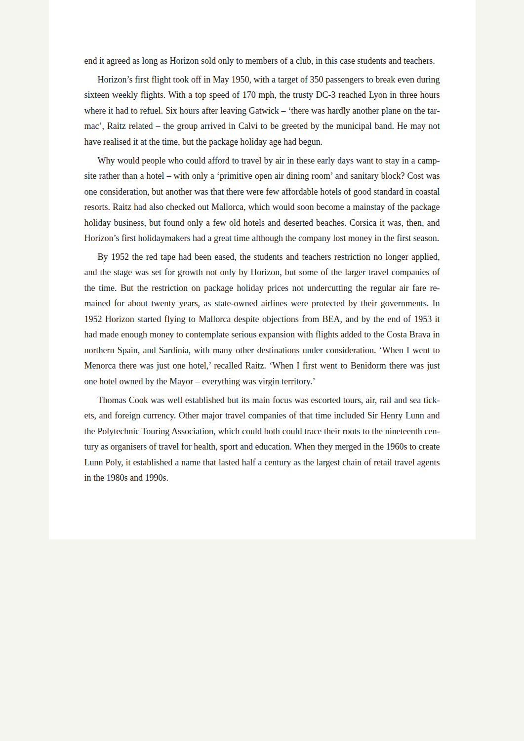end it agreed as long as Horizon sold only to members of a club, in this case students and teachers.
Horizon’s first flight took off in May 1950, with a target of 350 passengers to break even during sixteen weekly flights. With a top speed of 170 mph, the trusty DC-3 reached Lyon in three hours where it had to refuel. Six hours after leaving Gatwick – ‘there was hardly another plane on the tarmac’, Raitz related – the group arrived in Calvi to be greeted by the municipal band. He may not have realised it at the time, but the package holiday age had begun.
Why would people who could afford to travel by air in these early days want to stay in a campsite rather than a hotel – with only a ‘primitive open air dining room’ and sanitary block? Cost was one consideration, but another was that there were few affordable hotels of good standard in coastal resorts. Raitz had also checked out Mallorca, which would soon become a mainstay of the package holiday business, but found only a few old hotels and deserted beaches. Corsica it was, then, and Horizon’s first holidaymakers had a great time although the company lost money in the first season.
By 1952 the red tape had been eased, the students and teachers restriction no longer applied, and the stage was set for growth not only by Horizon, but some of the larger travel companies of the time. But the restriction on package holiday prices not undercutting the regular air fare remained for about twenty years, as state-owned airlines were protected by their governments. In 1952 Horizon started flying to Mallorca despite objections from BEA, and by the end of 1953 it had made enough money to contemplate serious expansion with flights added to the Costa Brava in northern Spain, and Sardinia, with many other destinations under consideration. ‘When I went to Menorca there was just one hotel,’ recalled Raitz. ‘When I first went to Benidorm there was just one hotel owned by the Mayor – everything was virgin territory.’
Thomas Cook was well established but its main focus was escorted tours, air, rail and sea tickets, and foreign currency. Other major travel companies of that time included Sir Henry Lunn and the Polytechnic Touring Association, which could both could trace their roots to the nineteenth century as organisers of travel for health, sport and education. When they merged in the 1960s to create Lunn Poly, it established a name that lasted half a century as the largest chain of retail travel agents in the 1980s and 1990s.